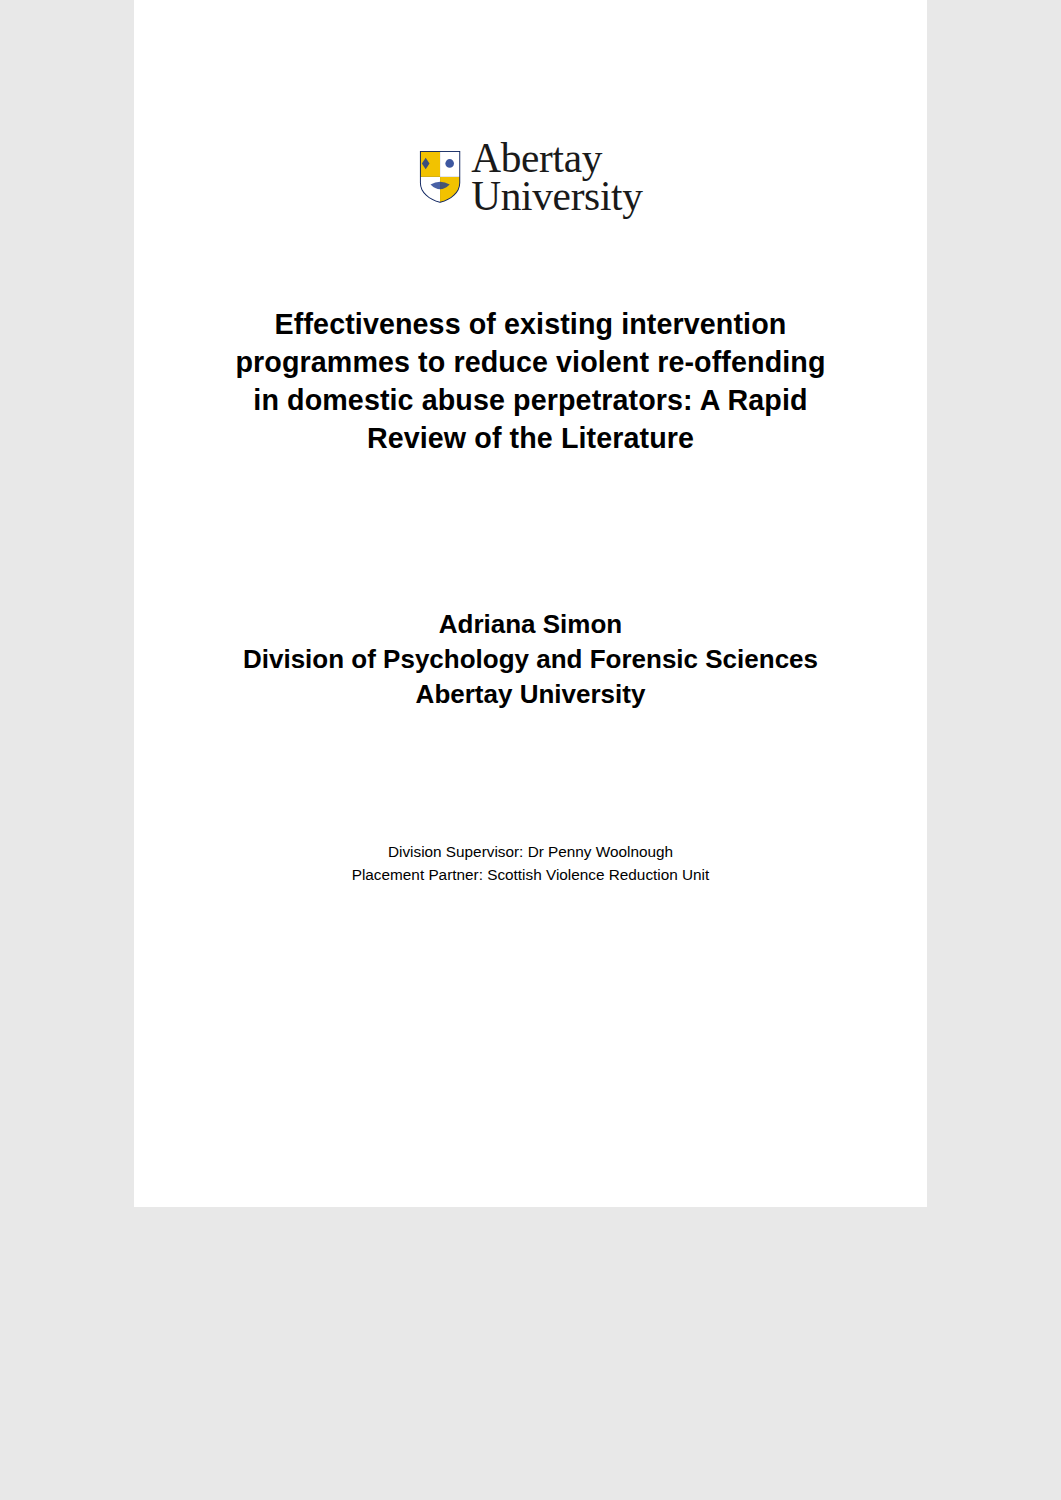Abertay University
Effectiveness of existing intervention programmes to reduce violent re-offending in domestic abuse perpetrators: A Rapid Review of the Literature
Adriana Simon
Division of Psychology and Forensic Sciences
Abertay University
Division Supervisor: Dr Penny Woolnough
Placement Partner: Scottish Violence Reduction Unit